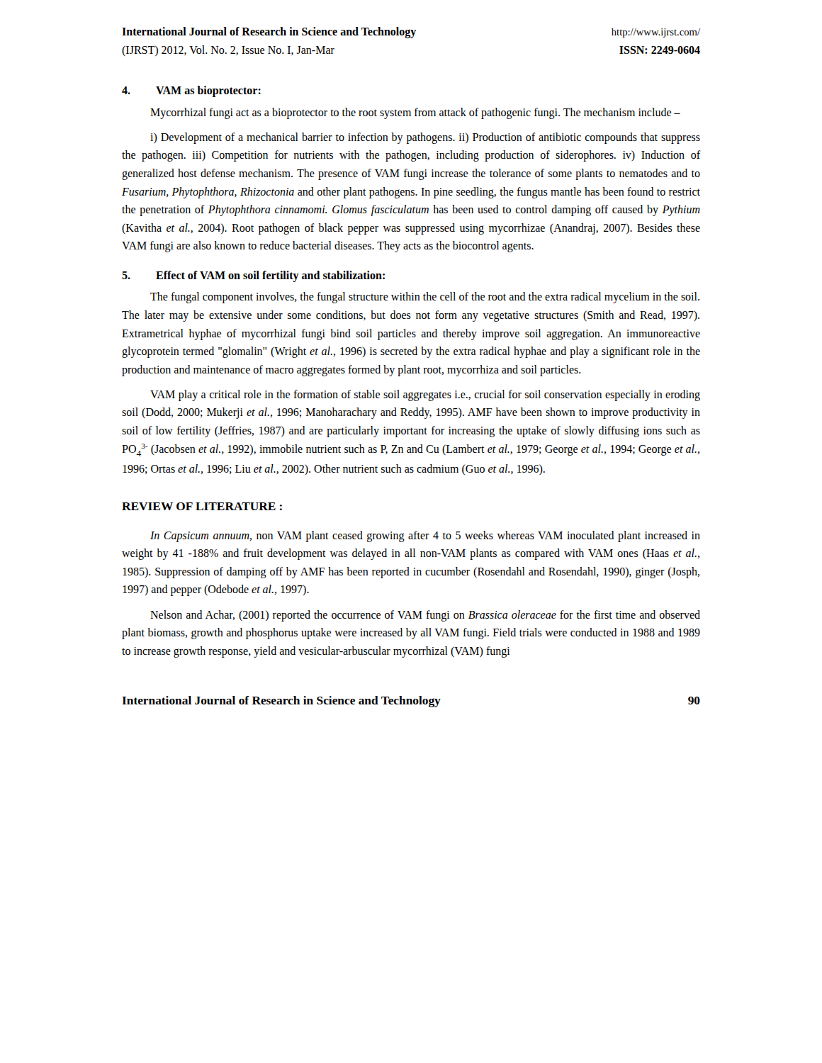International Journal of Research in Science and Technology http://www.ijrst.com/
(IJRST) 2012, Vol. No. 2, Issue No. I, Jan-Mar ISSN: 2249-0604
4. VAM as bioprotector:
Mycorrhizal fungi act as a bioprotector to the root system from attack of pathogenic fungi. The mechanism include –
i) Development of a mechanical barrier to infection by pathogens. ii) Production of antibiotic compounds that suppress the pathogen. iii) Competition for nutrients with the pathogen, including production of siderophores. iv) Induction of generalized host defense mechanism. The presence of VAM fungi increase the tolerance of some plants to nematodes and to Fusarium, Phytophthora, Rhizoctonia and other plant pathogens. In pine seedling, the fungus mantle has been found to restrict the penetration of Phytophthora cinnamomi. Glomus fasciculatum has been used to control damping off caused by Pythium (Kavitha et al., 2004). Root pathogen of black pepper was suppressed using mycorrhizae (Anandraj, 2007). Besides these VAM fungi are also known to reduce bacterial diseases. They acts as the biocontrol agents.
5. Effect of VAM on soil fertility and stabilization:
The fungal component involves, the fungal structure within the cell of the root and the extra radical mycelium in the soil. The later may be extensive under some conditions, but does not form any vegetative structures (Smith and Read, 1997). Extrametrical hyphae of mycorrhizal fungi bind soil particles and thereby improve soil aggregation. An immunoreactive glycoprotein termed "glomalin" (Wright et al., 1996) is secreted by the extra radical hyphae and play a significant role in the production and maintenance of macro aggregates formed by plant root, mycorrhiza and soil particles.
VAM play a critical role in the formation of stable soil aggregates i.e., crucial for soil conservation especially in eroding soil (Dodd, 2000; Mukerji et al., 1996; Manoharachary and Reddy, 1995). AMF have been shown to improve productivity in soil of low fertility (Jeffries, 1987) and are particularly important for increasing the uptake of slowly diffusing ions such as PO43- (Jacobsen et al., 1992), immobile nutrient such as P, Zn and Cu (Lambert et al., 1979; George et al., 1994; George et al., 1996; Ortas et al., 1996; Liu et al., 2002). Other nutrient such as cadmium (Guo et al., 1996).
REVIEW OF LITERATURE :
In Capsicum annuum, non VAM plant ceased growing after 4 to 5 weeks whereas VAM inoculated plant increased in weight by 41 -188% and fruit development was delayed in all non-VAM plants as compared with VAM ones (Haas et al., 1985). Suppression of damping off by AMF has been reported in cucumber (Rosendahl and Rosendahl, 1990), ginger (Josph, 1997) and pepper (Odebode et al., 1997).
Nelson and Achar, (2001) reported the occurrence of VAM fungi on Brassica oleraceae for the first time and observed plant biomass, growth and phosphorus uptake were increased by all VAM fungi. Field trials were conducted in 1988 and 1989 to increase growth response, yield and vesicular-arbuscular mycorrhizal (VAM) fungi
International Journal of Research in Science and Technology 90